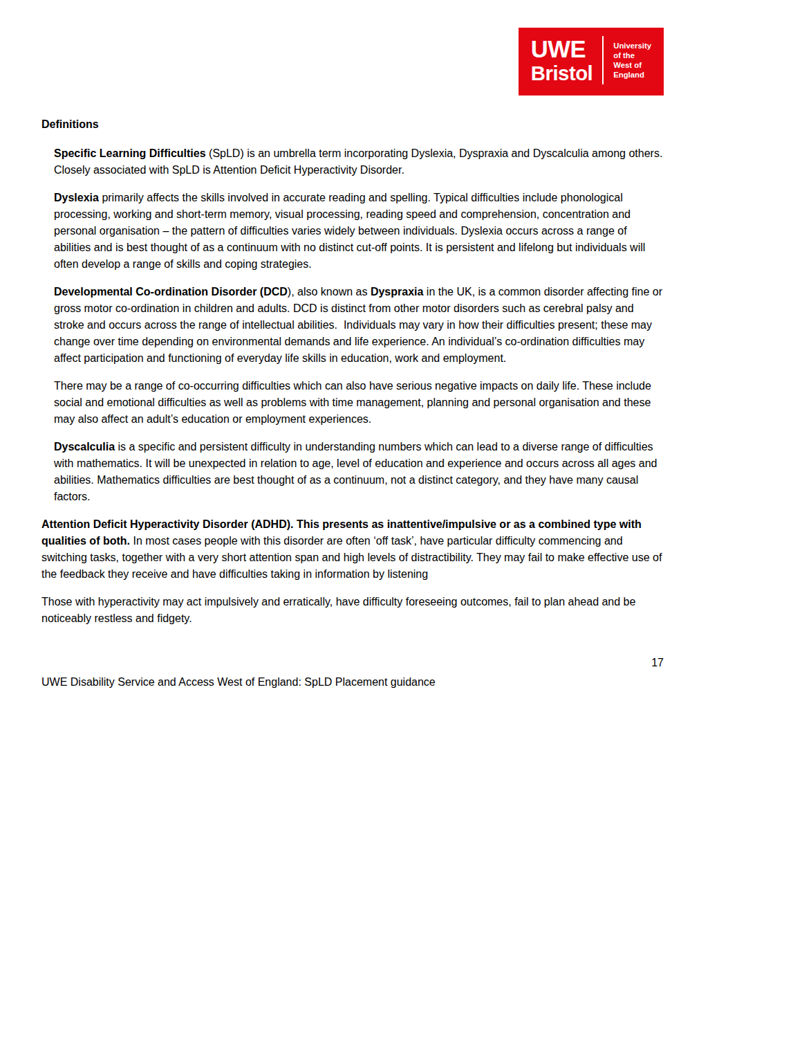| UWE Bristol | University of the West of England |
Definitions
Specific Learning Difficulties (SpLD) is an umbrella term incorporating Dyslexia, Dyspraxia and Dyscalculia among others. Closely associated with SpLD is Attention Deficit Hyperactivity Disorder.
Dyslexia primarily affects the skills involved in accurate reading and spelling. Typical difficulties include phonological processing, working and short-term memory, visual processing, reading speed and comprehension, concentration and personal organisation – the pattern of difficulties varies widely between individuals. Dyslexia occurs across a range of abilities and is best thought of as a continuum with no distinct cut-off points. It is persistent and lifelong but individuals will often develop a range of skills and coping strategies.
Developmental Co-ordination Disorder (DCD), also known as Dyspraxia in the UK, is a common disorder affecting fine or gross motor co-ordination in children and adults. DCD is distinct from other motor disorders such as cerebral palsy and stroke and occurs across the range of intellectual abilities. Individuals may vary in how their difficulties present; these may change over time depending on environmental demands and life experience. An individual’s co-ordination difficulties may affect participation and functioning of everyday life skills in education, work and employment.
There may be a range of co-occurring difficulties which can also have serious negative impacts on daily life. These include social and emotional difficulties as well as problems with time management, planning and personal organisation and these may also affect an adult’s education or employment experiences.
Dyscalculia is a specific and persistent difficulty in understanding numbers which can lead to a diverse range of difficulties with mathematics. It will be unexpected in relation to age, level of education and experience and occurs across all ages and abilities. Mathematics difficulties are best thought of as a continuum, not a distinct category, and they have many causal factors.
Attention Deficit Hyperactivity Disorder (ADHD). This presents as inattentive/impulsive or as a combined type with qualities of both. In most cases people with this disorder are often ‘off task’, have particular difficulty commencing and switching tasks, together with a very short attention span and high levels of distractibility. They may fail to make effective use of the feedback they receive and have difficulties taking in information by listening
Those with hyperactivity may act impulsively and erratically, have difficulty foreseeing outcomes, fail to plan ahead and be noticeably restless and fidgety.
17
UWE Disability Service and Access West of England: SpLD Placement guidance